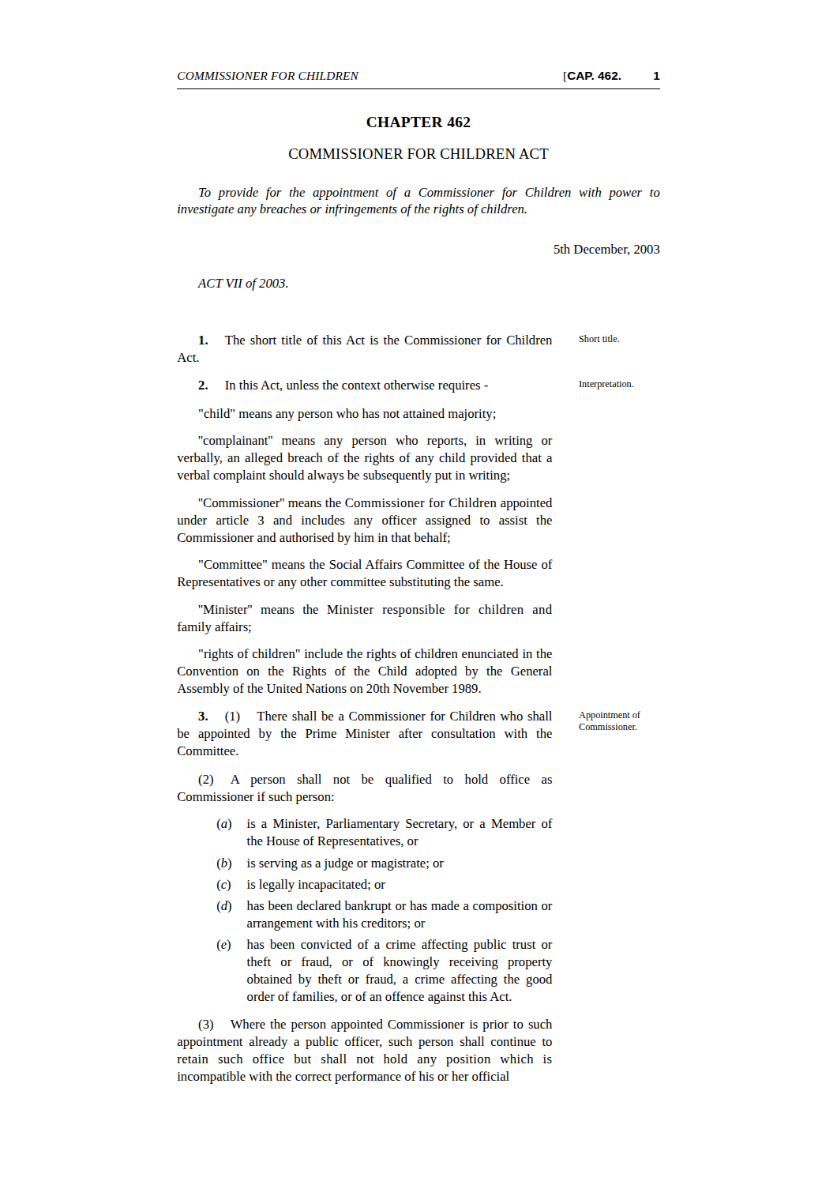COMMISSIONER FOR CHILDREN [CAP. 462. 1
CHAPTER 462
COMMISSIONER FOR CHILDREN ACT
To provide for the appointment of a Commissioner for Children with power to investigate any breaches or infringements of the rights of children.
5th December, 2003
ACT VII of 2003.
1. The short title of this Act is the Commissioner for Children Act.
Short title.
2. In this Act, unless the context otherwise requires -
Interpretation.
"child" means any person who has not attained majority;
''complainant'' means any person who reports, in writing or verbally, an alleged breach of the rights of any child provided that a verbal complaint should always be subsequently put in writing;
''Commissioner'' means the Commissioner for Children appointed under article 3 and includes any officer assigned to assist the Commissioner and authorised by him in that behalf;
"Committee" means the Social Affairs Committee of the House of Representatives or any other committee substituting the same.
''Minister'' means the Minister responsible for children and family affairs;
"rights of children" include the rights of children enunciated in the Convention on the Rights of the Child adopted by the General Assembly of the United Nations on 20th November 1989.
3. (1) There shall be a Commissioner for Children who shall be appointed by the Prime Minister after consultation with the Committee.
Appointment of Commissioner.
(2) A person shall not be qualified to hold office as Commissioner if such person:
(a) is a Minister, Parliamentary Secretary, or a Member of the House of Representatives, or
(b) is serving as a judge or magistrate; or
(c) is legally incapacitated; or
(d) has been declared bankrupt or has made a composition or arrangement with his creditors; or
(e) has been convicted of a crime affecting public trust or theft or fraud, or of knowingly receiving property obtained by theft or fraud, a crime affecting the good order of families, or of an offence against this Act.
(3) Where the person appointed Commissioner is prior to such appointment already a public officer, such person shall continue to retain such office but shall not hold any position which is incompatible with the correct performance of his or her official